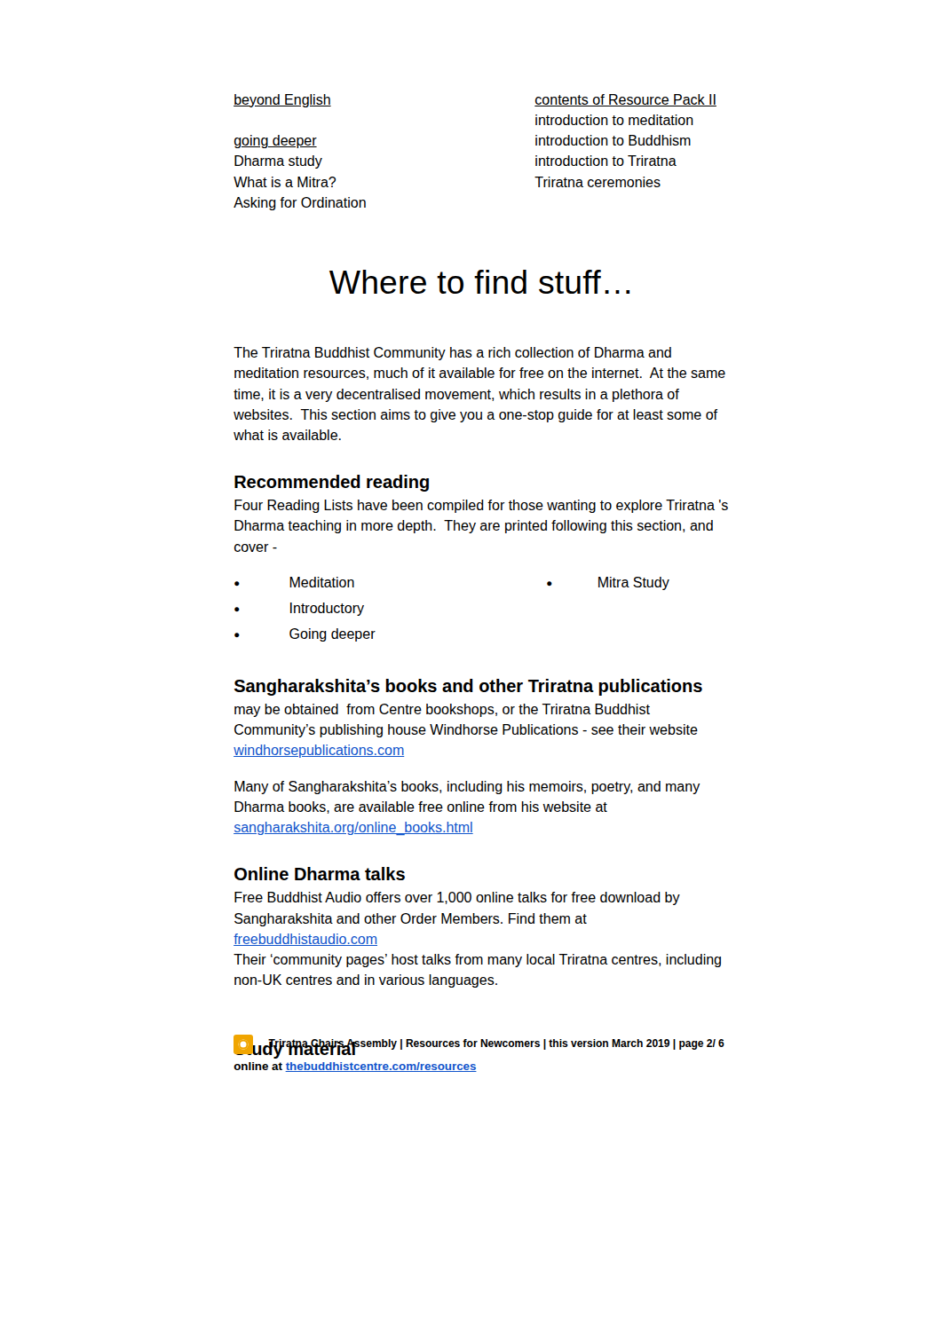beyond English
going deeper
Dharma study
What is a Mitra?
Asking for Ordination
contents of Resource Pack II
introduction to meditation
introduction to Buddhism
introduction to Triratna
Triratna ceremonies
Where to find stuff…
The Triratna Buddhist Community has a rich collection of Dharma and meditation resources, much of it available for free on the internet. At the same time, it is a very decentralised movement, which results in a plethora of websites. This section aims to give you a one-stop guide for at least some of what is available.
Recommended reading
Four Reading Lists have been compiled for those wanting to explore Triratna 's Dharma teaching in more depth. They are printed following this section, and cover -
Meditation
Introductory
Going deeper
Mitra Study
Sangharakshita’s books and other Triratna publications
may be obtained from Centre bookshops, or the Triratna Buddhist Community’s publishing house Windhorse Publications - see their website windhorsepublications.com
Many of Sangharakshita’s books, including his memoirs, poetry, and many Dharma books, are available free online from his website at sangharakshita.org/online_books.html
Online Dharma talks
Free Buddhist Audio offers over 1,000 online talks for free download by Sangharakshita and other Order Members. Find them at freebuddhistaudio.com
Their ‘community pages’ host talks from many local Triratna centres, including non-UK centres and in various languages.
Study material
Triratna Chairs Assembly | Resources for Newcomers | this version March 2019 | page 2/ 6
online at thebuddhistcentre.com/resources